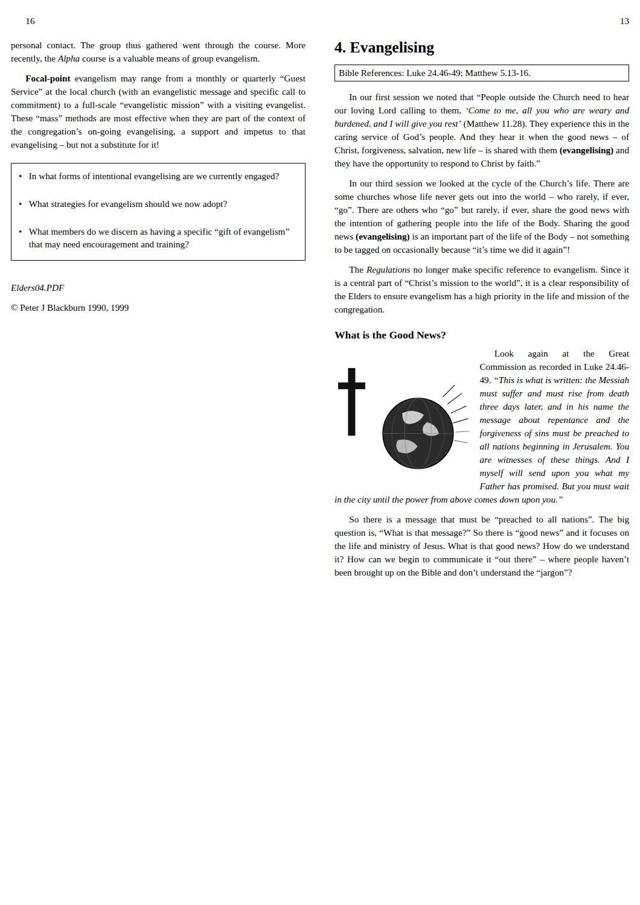16
personal contact. The group thus gathered went through the course. More recently, the Alpha course is a valuable means of group evangelism.
Focal-point evangelism may range from a monthly or quarterly “Guest Service” at the local church (with an evangelistic message and specific call to commitment) to a full-scale “evangelistic mission” with a visiting evangelist. These “mass” methods are most effective when they are part of the context of the congregation’s on-going evangelising, a support and impetus to that evangelising – but not a substitute for it!
In what forms of intentional evangelising are we currently engaged?
What strategies for evangelism should we now adopt?
What members do we discern as having a specific “gift of evangelism” that may need encouragement and training?
Elders04.PDF
© Peter J Blackburn 1990, 1999
13
4. Evangelising
Bible References: Luke 24.46-49; Matthew 5.13-16.
In our first session we noted that “People outside the Church need to hear our loving Lord calling to them, ‘Come to me, all you who are weary and burdened, and I will give you rest’ (Matthew 11.28). They experience this in the caring service of God’s people. And they hear it when the good news – of Christ, forgiveness, salvation, new life – is shared with them (evangelising) and they have the opportunity to respond to Christ by faith.”
In our third session we looked at the cycle of the Church’s life. There are some churches whose life never gets out into the world – who rarely, if ever, “go”. There are others who “go” but rarely, if ever, share the good news with the intention of gathering people into the life of the Body. Sharing the good news (evangelising) is an important part of the life of the Body – not something to be tagged on occasionally because “it’s time we did it again”!
The Regulations no longer make specific reference to evangelism. Since it is a central part of “Christ’s mission to the world”, it is a clear responsibility of the Elders to ensure evangelism has a high priority in the life and mission of the congregation.
What is the Good News?
Look again at the Great Commission as recorded in Luke 24.46-49. “This is what is written: the Messiah must suffer and must rise from death three days later, and in his name the message about repentance and the forgiveness of sins must be preached to all nations beginning in Jerusalem. You are witnesses of these things. And I myself will send upon you what my Father has promised. But you must wait in the city until the power from above comes down upon you.”
So there is a message that must be “preached to all nations”. The big question is, “What is that message?” So there is “good news” and it focuses on the life and ministry of Jesus. What is that good news? How do we understand it? How can we begin to communicate it “out there” – where people haven’t been brought up on the Bible and don’t understand the “jargon”?